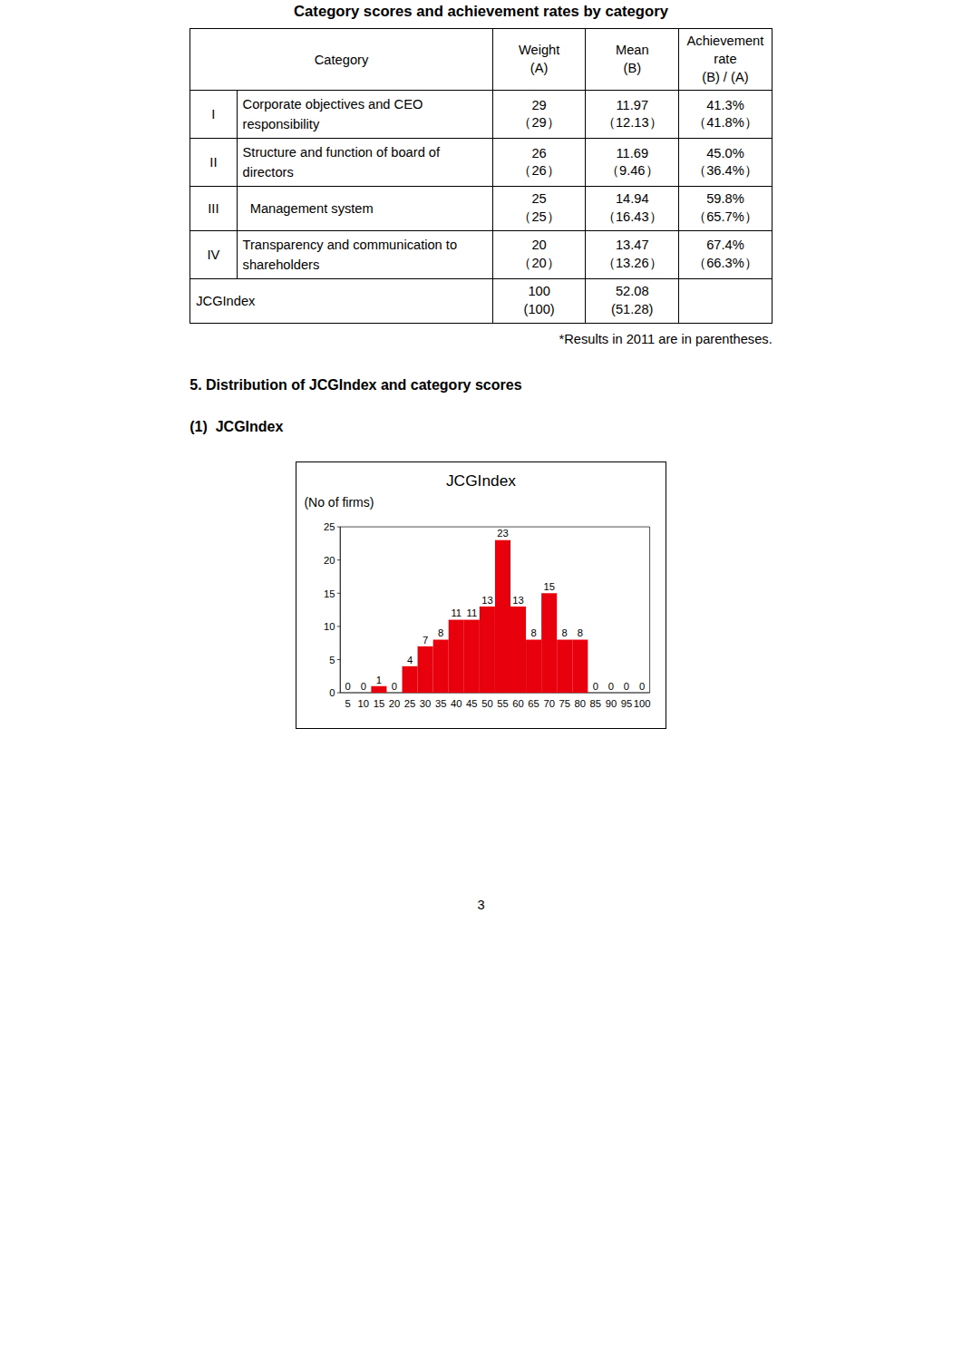Category scores and achievement rates by category
| Category | Weight (A) | Mean (B) | Achievement rate (B) / (A) |
| --- | --- | --- | --- |
| I | Corporate objectives and CEO responsibility | 29 （29） | 11.97 （12.13） | 41.3% （41.8%） |
| II | Structure and function of board of directors | 26 （26） | 11.69 （9.46） | 45.0% （36.4%） |
| III | Management system | 25 （25） | 14.94 （16.43） | 59.8% （65.7%） |
| IV | Transparency and communication to shareholders | 20 （20） | 13.47 （13.26） | 67.4% （66.3%） |
| JCGIndex | 100 (100) | 52.08 (51.28) | |
*Results in 2011 are in parentheses.
5. Distribution of JCGIndex and category scores
(1) JCGIndex
JCGIndex
(No of firms)
0 5 10 15 20 25 0 0 1 0 4 7 8 11 11 13 23 13 8 15 8 8 0 0 0 0 5 10 15 20 25 30 35 40 45 50 55 60 65 70 75 80 85 90 95 100
3